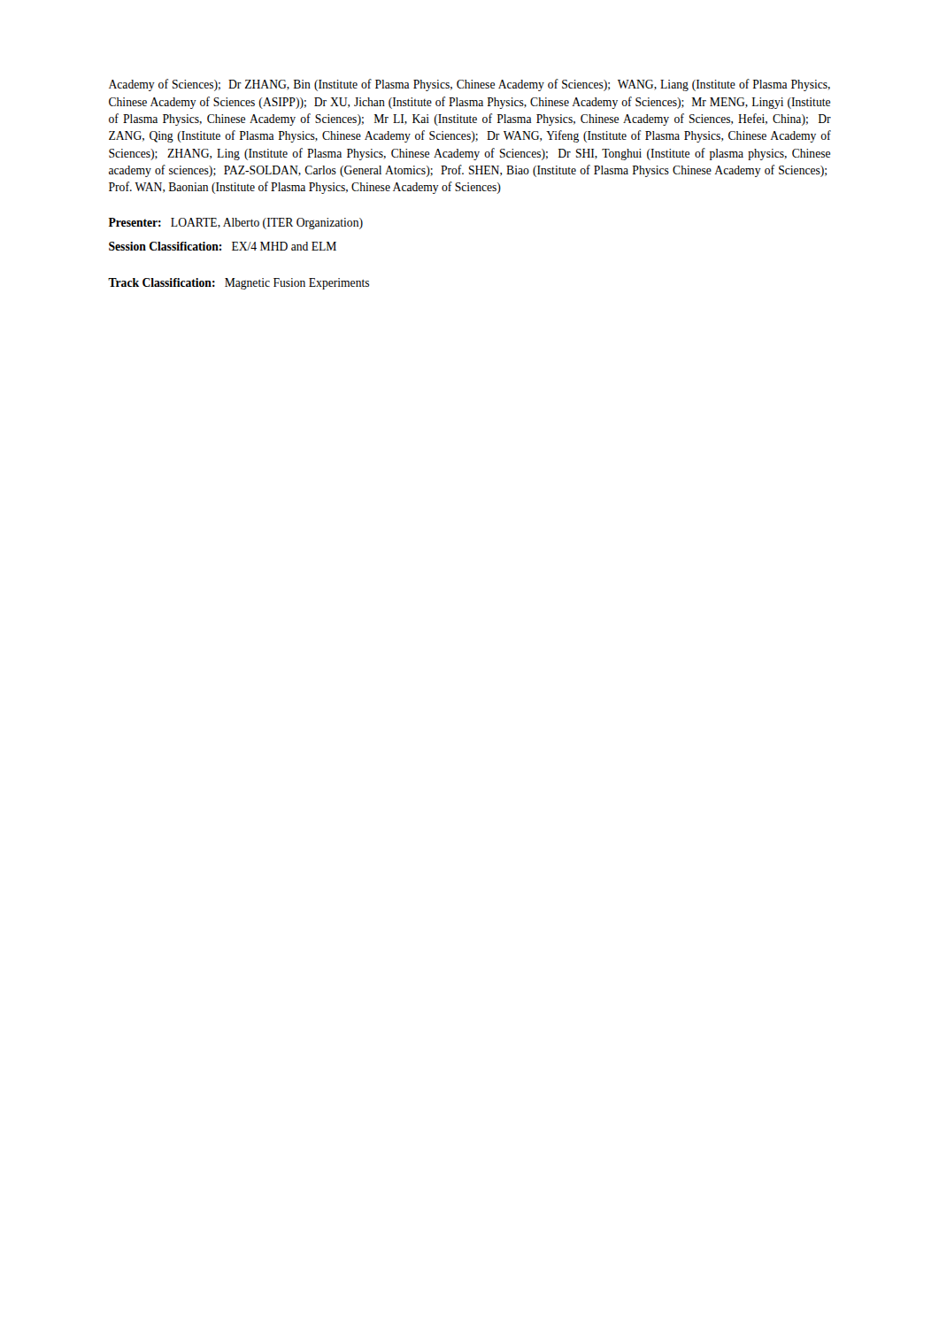Academy of Sciences); Dr ZHANG, Bin (Institute of Plasma Physics, Chinese Academy of Sciences); WANG, Liang (Institute of Plasma Physics, Chinese Academy of Sciences (ASIPP)); Dr XU, Jichan (Institute of Plasma Physics, Chinese Academy of Sciences); Mr MENG, Lingyi (Institute of Plasma Physics, Chinese Academy of Sciences); Mr LI, Kai (Institute of Plasma Physics, Chinese Academy of Sciences, Hefei, China); Dr ZANG, Qing (Institute of Plasma Physics, Chinese Academy of Sciences); Dr WANG, Yifeng (Institute of Plasma Physics, Chinese Academy of Sciences); ZHANG, Ling (Institute of Plasma Physics, Chinese Academy of Sciences); Dr SHI, Tonghui (Institute of plasma physics, Chinese academy of sciences); PAZ-SOLDAN, Carlos (General Atomics); Prof. SHEN, Biao (Institute of Plasma Physics Chinese Academy of Sciences); Prof. WAN, Baonian (Institute of Plasma Physics, Chinese Academy of Sciences)
Presenter: LOARTE, Alberto (ITER Organization)
Session Classification: EX/4 MHD and ELM
Track Classification: Magnetic Fusion Experiments